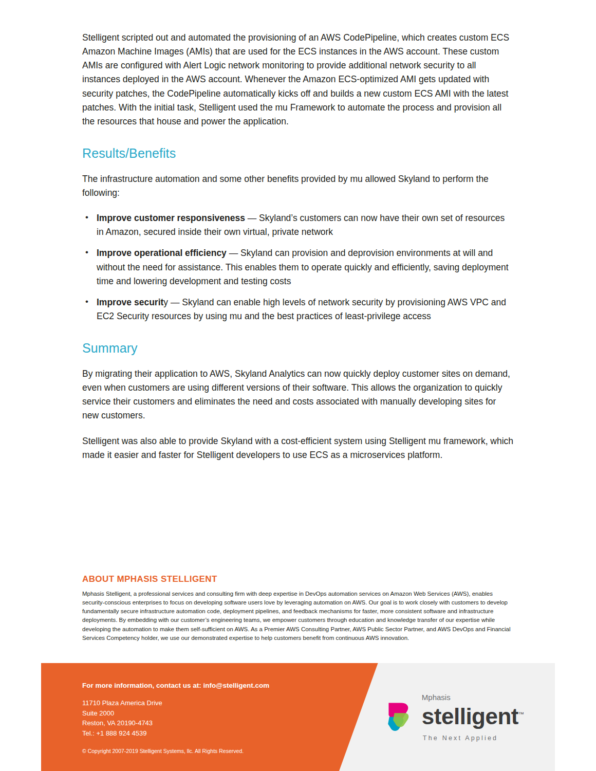Stelligent scripted out and automated the provisioning of an AWS CodePipeline, which creates custom ECS Amazon Machine Images (AMIs) that are used for the ECS instances in the AWS account. These custom AMIs are configured with Alert Logic network monitoring to provide additional network security to all instances deployed in the AWS account. Whenever the Amazon ECS-optimized AMI gets updated with security patches, the CodePipeline automatically kicks off and builds a new custom ECS AMI with the latest patches. With the initial task, Stelligent used the mu Framework to automate the process and provision all the resources that house and power the application.
Results/Benefits
The infrastructure automation and some other benefits provided by mu allowed Skyland to perform the following:
Improve customer responsiveness — Skyland’s customers can now have their own set of resources in Amazon, secured inside their own virtual, private network
Improve operational efficiency — Skyland can provision and deprovision environments at will and without the need for assistance. This enables them to operate quickly and efficiently, saving deployment time and lowering development and testing costs
Improve security — Skyland can enable high levels of network security by provisioning AWS VPC and EC2 Security resources by using mu and the best practices of least-privilege access
Summary
By migrating their application to AWS, Skyland Analytics can now quickly deploy customer sites on demand, even when customers are using different versions of their software. This allows the organization to quickly service their customers and eliminates the need and costs associated with manually developing sites for new customers.
Stelligent was also able to provide Skyland with a cost-efficient system using Stelligent mu framework, which made it easier and faster for Stelligent developers to use ECS as a microservices platform.
ABOUT MPHASIS STELLIGENT
Mphasis Stelligent, a professional services and consulting firm with deep expertise in DevOps automation services on Amazon Web Services (AWS), enables security-conscious enterprises to focus on developing software users love by leveraging automation on AWS. Our goal is to work closely with customers to develop fundamentally secure infrastructure automation code, deployment pipelines, and feedback mechanisms for faster, more consistent software and infrastructure deployments. By embedding with our customer’s engineering teams, we empower customers through education and knowledge transfer of our expertise while developing the automation to make them self-sufficient on AWS. As a Premier AWS Consulting Partner, AWS Public Sector Partner, and AWS DevOps and Financial Services Competency holder, we use our demonstrated expertise to help customers benefit from continuous AWS innovation.
For more information, contact us at: info@stelligent.com
11710 Plaza America Drive
Suite 2000
Reston, VA 20190-4743
Tel.: +1 888 924 4539
© Copyright 2007-2019 Stelligent Systems, llc. All Rights Reserved.
Mphasis
stelligent™
The Next Applied